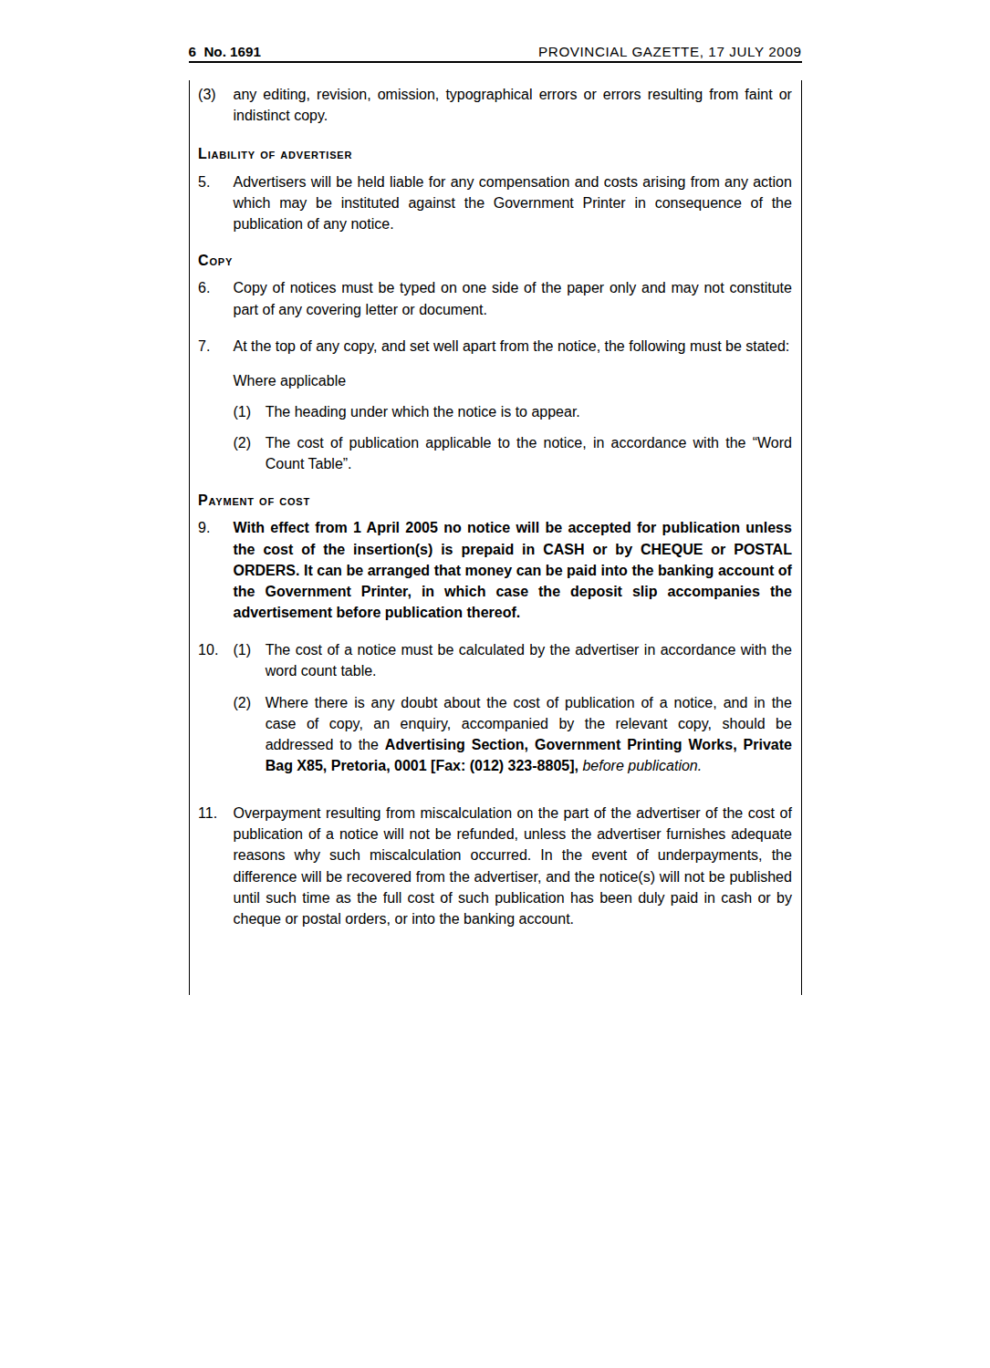6 No. 1691 PROVINCIAL GAZETTE, 17 JULY 2009
(3) any editing, revision, omission, typographical errors or errors resulting from faint or indistinct copy.
Liability of advertiser
5. Advertisers will be held liable for any compensation and costs arising from any action which may be instituted against the Government Printer in consequence of the publication of any notice.
Copy
6. Copy of notices must be typed on one side of the paper only and may not constitute part of any covering letter or document.
7. At the top of any copy, and set well apart from the notice, the following must be stated:
Where applicable
(1) The heading under which the notice is to appear.
(2) The cost of publication applicable to the notice, in accordance with the “Word Count Table”.
Payment of cost
9. With effect from 1 April 2005 no notice will be accepted for publication unless the cost of the insertion(s) is prepaid in CASH or by CHEQUE or POSTAL ORDERS. It can be arranged that money can be paid into the banking account of the Government Printer, in which case the deposit slip accompanies the advertisement before publication thereof.
10.
(1) The cost of a notice must be calculated by the advertiser in accordance with the word count table.
(2) Where there is any doubt about the cost of publication of a notice, and in the case of copy, an enquiry, accompanied by the relevant copy, should be addressed to the Advertising Section, Government Printing Works, Private Bag X85, Pretoria, 0001 [Fax: (012) 323-8805], before publication.
11. Overpayment resulting from miscalculation on the part of the advertiser of the cost of publication of a notice will not be refunded, unless the advertiser furnishes adequate reasons why such miscalculation occurred. In the event of underpayments, the difference will be recovered from the advertiser, and the notice(s) will not be published until such time as the full cost of such publication has been duly paid in cash or by cheque or postal orders, or into the banking account.